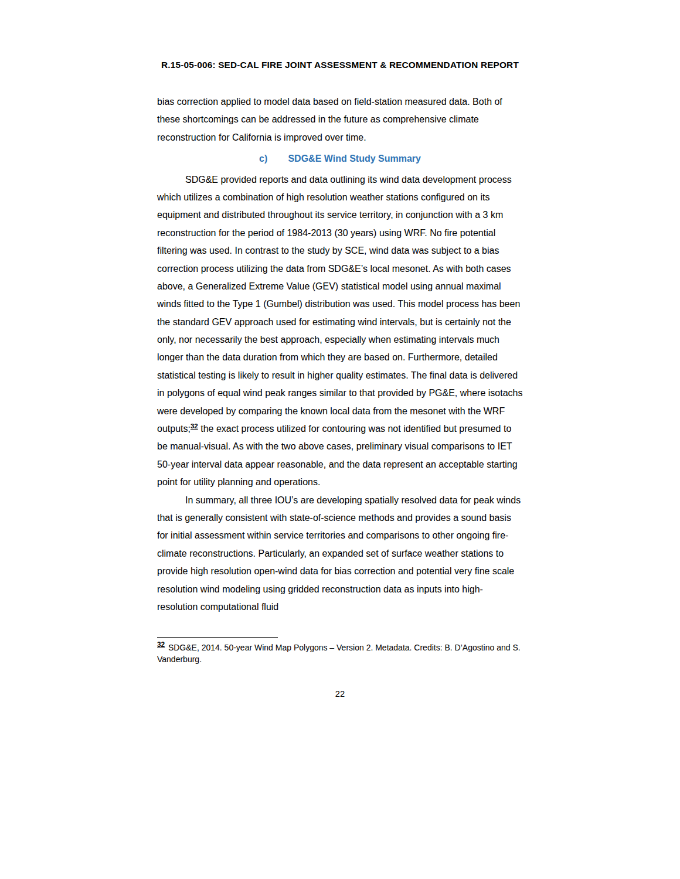R.15-05-006: SED-CAL FIRE JOINT ASSESSMENT & RECOMMENDATION REPORT
bias correction applied to model data based on field-station measured data. Both of these shortcomings can be addressed in the future as comprehensive climate reconstruction for California is improved over time.
c) SDG&E Wind Study Summary
SDG&E provided reports and data outlining its wind data development process which utilizes a combination of high resolution weather stations configured on its equipment and distributed throughout its service territory, in conjunction with a 3 km reconstruction for the period of 1984-2013 (30 years) using WRF. No fire potential filtering was used. In contrast to the study by SCE, wind data was subject to a bias correction process utilizing the data from SDG&E’s local mesonet. As with both cases above, a Generalized Extreme Value (GEV) statistical model using annual maximal winds fitted to the Type 1 (Gumbel) distribution was used. This model process has been the standard GEV approach used for estimating wind intervals, but is certainly not the only, nor necessarily the best approach, especially when estimating intervals much longer than the data duration from which they are based on. Furthermore, detailed statistical testing is likely to result in higher quality estimates. The final data is delivered in polygons of equal wind peak ranges similar to that provided by PG&E, where isotachs were developed by comparing the known local data from the mesonet with the WRF outputs;32 the exact process utilized for contouring was not identified but presumed to be manual-visual. As with the two above cases, preliminary visual comparisons to IET 50-year interval data appear reasonable, and the data represent an acceptable starting point for utility planning and operations.
In summary, all three IOU’s are developing spatially resolved data for peak winds that is generally consistent with state-of-science methods and provides a sound basis for initial assessment within service territories and comparisons to other ongoing fire-climate reconstructions. Particularly, an expanded set of surface weather stations to provide high resolution open-wind data for bias correction and potential very fine scale resolution wind modeling using gridded reconstruction data as inputs into high-resolution computational fluid
32 SDG&E, 2014. 50-year Wind Map Polygons – Version 2. Metadata. Credits: B. D’Agostino and S. Vanderburg.
22